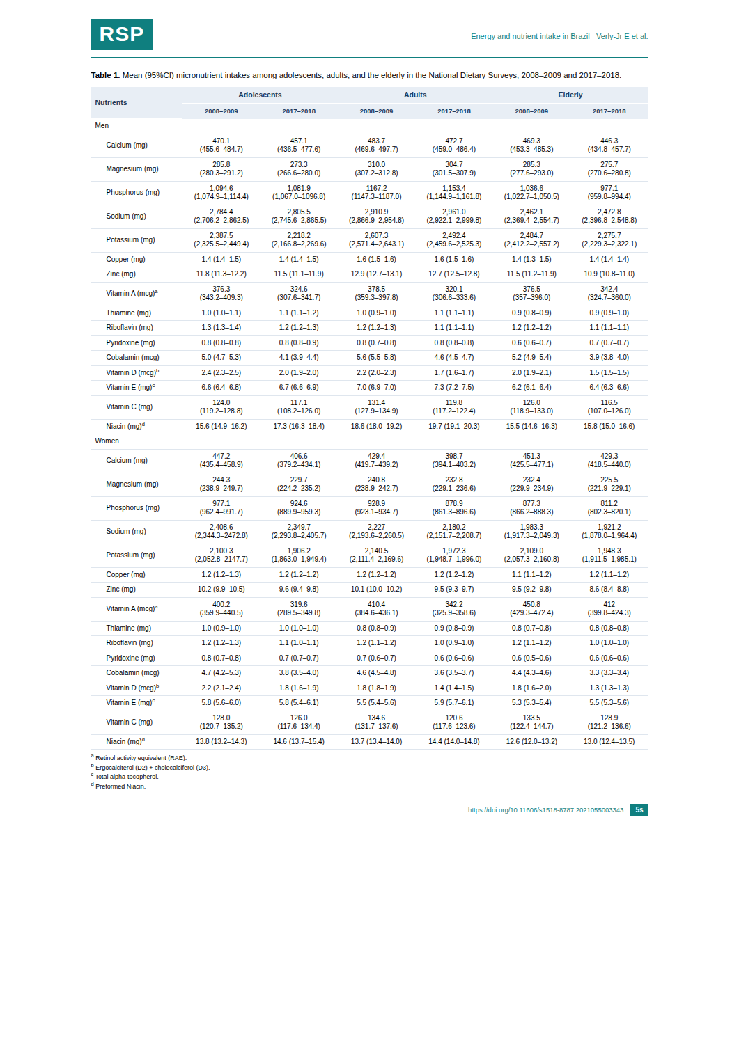RSP
Energy and nutrient intake in Brazil Verly-Jr E et al.
Table 1. Mean (95%CI) micronutrient intakes among adolescents, adults, and the elderly in the National Dietary Surveys, 2008–2009 and 2017–2018.
| Nutrients | Adolescents | Adults | Elderly |
| --- | --- | --- | --- |
| 2008–2009 | 2017–2018 | 2008–2009 | 2017–2018 | 2008–2009 | 2017–2018 |
| Men |
| Calcium (mg) | 470.1 (455.6–484.7) | 457.1 (436.5–477.6) | 483.7 (469.6–497.7) | 472.7 (459.0–486.4) | 469.3 (453.3–485.3) | 446.3 (434.8–457.7) |
| Magnesium (mg) | 285.8 (280.3–291.2) | 273.3 (266.6–280.0) | 310.0 (307.2–312.8) | 304.7 (301.5–307.9) | 285.3 (277.6–293.0) | 275.7 (270.6–280.8) |
| Phosphorus (mg) | 1,094.6 (1,074.9–1,114.4) | 1,081.9 (1,067.0–1096.8) | 1167.2 (1147.3–1187.0) | 1,153.4 (1,144.9–1,161.8) | 1,036.6 (1,022.7–1,050.5) | 977.1 (959.8–994.4) |
| Sodium (mg) | 2,784.4 (2,706.2–2,862.5) | 2,805.5 (2,745.6–2,865.5) | 2,910.9 (2,866.9–2,954.8) | 2,961.0 (2,922.1–2,999.8) | 2,462.1 (2,369.4–2,554.7) | 2,472.8 (2,396.8–2,548.8) |
| Potassium (mg) | 2,387.5 (2,325.5–2,449.4) | 2,218.2 (2,166.8–2,269.6) | 2,607.3 (2,571.4–2,643.1) | 2,492.4 (2,459.6–2,525.3) | 2,484.7 (2,412.2–2,557.2) | 2,275.7 (2,229.3–2,322.1) |
| Copper (mg) | 1.4 (1.4–1.5) | 1.4 (1.4–1.5) | 1.6 (1.5–1.6) | 1.6 (1.5–1.6) | 1.4 (1.3–1.5) | 1.4 (1.4–1.4) |
| Zinc (mg) | 11.8 (11.3–12.2) | 11.5 (11.1–11.9) | 12.9 (12.7–13.1) | 12.7 (12.5–12.8) | 11.5 (11.2–11.9) | 10.9 (10.8–11.0) |
| Vitamin A (mcg) a | 376.3 (343.2–409.3) | 324.6 (307.6–341.7) | 378.5 (359.3–397.8) | 320.1 (306.6–333.6) | 376.5 (357–396.0) | 342.4 (324.7–360.0) |
| Thiamine (mg) | 1.0 (1.0–1.1) | 1.1 (1.1–1.2) | 1.0 (0.9–1.0) | 1.1 (1.1–1.1) | 0.9 (0.8–0.9) | 0.9 (0.9–1.0) |
| Riboflavin (mg) | 1.3 (1.3–1.4) | 1.2 (1.2–1.3) | 1.2 (1.2–1.3) | 1.1 (1.1–1.1) | 1.2 (1.2–1.2) | 1.1 (1.1–1.1) |
| Pyridoxine (mg) | 0.8 (0.8–0.8) | 0.8 (0.8–0.9) | 0.8 (0.7–0.8) | 0.8 (0.8–0.8) | 0.6 (0.6–0.7) | 0.7 (0.7–0.7) |
| Cobalamin (mcg) | 5.0 (4.7–5.3) | 4.1 (3.9–4.4) | 5.6 (5.5–5.8) | 4.6 (4.5–4.7) | 5.2 (4.9–5.4) | 3.9 (3.8–4.0) |
| Vitamin D (mcg) b | 2.4 (2.3–2.5) | 2.0 (1.9–2.0) | 2.2 (2.0–2.3) | 1.7 (1.6–1.7) | 2.0 (1.9–2.1) | 1.5 (1.5–1.5) |
| Vitamin E (mg) c | 6.6 (6.4–6.8) | 6.7 (6.6–6.9) | 7.0 (6.9–7.0) | 7.3 (7.2–7.5) | 6.2 (6.1–6.4) | 6.4 (6.3–6.6) |
| Vitamin C (mg) | 124.0 (119.2–128.8) | 117.1 (108.2–126.0) | 131.4 (127.9–134.9) | 119.8 (117.2–122.4) | 126.0 (118.9–133.0) | 116.5 (107.0–126.0) |
| Niacin (mg) d | 15.6 (14.9–16.2) | 17.3 (16.3–18.4) | 18.6 (18.0–19.2) | 19.7 (19.1–20.3) | 15.5 (14.6–16.3) | 15.8 (15.0–16.6) |
| Women |
| Calcium (mg) | 447.2 (435.4–458.9) | 406.6 (379.2–434.1) | 429.4 (419.7–439.2) | 398.7 (394.1–403.2) | 451.3 (425.5–477.1) | 429.3 (418.5–440.0) |
| Magnesium (mg) | 244.3 (238.9–249.7) | 229.7 (224.2–235.2) | 240.8 (238.9–242.7) | 232.8 (229.1–236.6) | 232.4 (229.9–234.9) | 225.5 (221.9–229.1) |
| Phosphorus (mg) | 977.1 (962.4–991.7) | 924.6 (889.9–959.3) | 928.9 (923.1–934.7) | 878.9 (861.3–896.6) | 877.3 (866.2–888.3) | 811.2 (802.3–820.1) |
| Sodium (mg) | 2,408.6 (2,344.3–2472.8) | 2,349.7 (2,293.8–2,405.7) | 2,227 (2,193.6–2,260.5) | 2,180.2 (2,151.7–2,208.7) | 1,983.3 (1,917.3–2,049.3) | 1,921.2 (1,878.0–1,964.4) |
| Potassium (mg) | 2,100.3 (2,052.8–2147.7) | 1,906.2 (1,863.0–1,949.4) | 2,140.5 (2,111.4–2,169.6) | 1,972.3 (1,948.7–1,996.0) | 2,109.0 (2,057.3–2,160.8) | 1,948.3 (1,911.5–1,985.1) |
| Copper (mg) | 1.2 (1.2–1.3) | 1.2 (1.2–1.2) | 1.2 (1.2–1.2) | 1.2 (1.2–1.2) | 1.1 (1.1–1.2) | 1.2 (1.1–1.2) |
| Zinc (mg) | 10.2 (9.9–10.5) | 9.6 (9.4–9.8) | 10.1 (10.0–10.2) | 9.5 (9.3–9.7) | 9.5 (9.2–9.8) | 8.6 (8.4–8.8) |
| Vitamin A (mcg) a | 400.2 (359.9–440.5) | 319.6 (289.5–349.8) | 410.4 (384.6–436.1) | 342.2 (325.9–358.6) | 450.8 (429.3–472.4) | 412 (399.8–424.3) |
| Thiamine (mg) | 1.0 (0.9–1.0) | 1.0 (1.0–1.0) | 0.8 (0.8–0.9) | 0.9 (0.8–0.9) | 0.8 (0.7–0.8) | 0.8 (0.8–0.8) |
| Riboflavin (mg) | 1.2 (1.2–1.3) | 1.1 (1.0–1.1) | 1.2 (1.1–1.2) | 1.0 (0.9–1.0) | 1.2 (1.1–1.2) | 1.0 (1.0–1.0) |
| Pyridoxine (mg) | 0.8 (0.7–0.8) | 0.7 (0.7–0.7) | 0.7 (0.6–0.7) | 0.6 (0.6–0.6) | 0.6 (0.5–0.6) | 0.6 (0.6–0.6) |
| Cobalamin (mcg) | 4.7 (4.2–5.3) | 3.8 (3.5–4.0) | 4.6 (4.5–4.8) | 3.6 (3.5–3.7) | 4.4 (4.3–4.6) | 3.3 (3.3–3.4) |
| Vitamin D (mcg) b | 2.2 (2.1–2.4) | 1.8 (1.6–1.9) | 1.8 (1.8–1.9) | 1.4 (1.4–1.5) | 1.8 (1.6–2.0) | 1.3 (1.3–1.3) |
| Vitamin E (mg) c | 5.8 (5.6–6.0) | 5.8 (5.4–6.1) | 5.5 (5.4–5.6) | 5.9 (5.7–6.1) | 5.3 (5.3–5.4) | 5.5 (5.3–5.6) |
| Vitamin C (mg) | 128.0 (120.7–135.2) | 126.0 (117.6–134.4) | 134.6 (131.7–137.6) | 120.6 (117.6–123.6) | 133.5 (122.4–144.7) | 128.9 (121.2–136.6) |
| Niacin (mg) d | 13.8 (13.2–14.3) | 14.6 (13.7–15.4) | 13.7 (13.4–14.0) | 14.4 (14.0–14.8) | 12.6 (12.0–13.2) | 13.0 (12.4–13.5) |
a Retinol activity equivalent (RAE).
b Ergocalciterol (D2) + cholecalciferol (D3).
c Total alpha-tocopherol.
d Preformed Niacin.
https://doi.org/10.11606/s1518-8787.2021055003343 5s